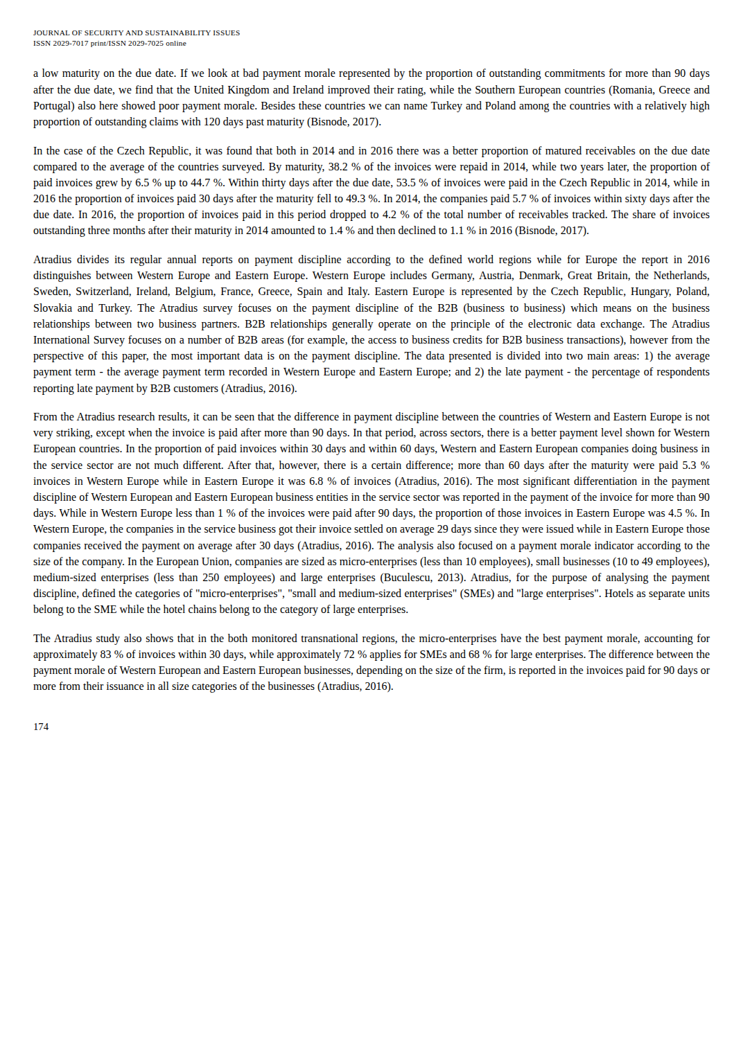JOURNAL OF SECURITY AND SUSTAINABILITY ISSUES ISSN 2029-7017 print/ISSN 2029-7025 online
a low maturity on the due date. If we look at bad payment morale represented by the proportion of outstanding commitments for more than 90 days after the due date, we find that the United Kingdom and Ireland improved their rating, while the Southern European countries (Romania, Greece and Portugal) also here showed poor payment morale. Besides these countries we can name Turkey and Poland among the countries with a relatively high proportion of outstanding claims with 120 days past maturity (Bisnode, 2017).
In the case of the Czech Republic, it was found that both in 2014 and in 2016 there was a better proportion of matured receivables on the due date compared to the average of the countries surveyed. By maturity, 38.2 % of the invoices were repaid in 2014, while two years later, the proportion of paid invoices grew by 6.5 % up to 44.7 %. Within thirty days after the due date, 53.5 % of invoices were paid in the Czech Republic in 2014, while in 2016 the proportion of invoices paid 30 days after the maturity fell to 49.3 %. In 2014, the companies paid 5.7 % of invoices within sixty days after the due date. In 2016, the proportion of invoices paid in this period dropped to 4.2 % of the total number of receivables tracked. The share of invoices outstanding three months after their maturity in 2014 amounted to 1.4 % and then declined to 1.1 % in 2016 (Bisnode, 2017).
Atradius divides its regular annual reports on payment discipline according to the defined world regions while for Europe the report in 2016 distinguishes between Western Europe and Eastern Europe. Western Europe includes Germany, Austria, Denmark, Great Britain, the Netherlands, Sweden, Switzerland, Ireland, Belgium, France, Greece, Spain and Italy. Eastern Europe is represented by the Czech Republic, Hungary, Poland, Slovakia and Turkey. The Atradius survey focuses on the payment discipline of the B2B (business to business) which means on the business relationships between two business partners. B2B relationships generally operate on the principle of the electronic data exchange. The Atradius International Survey focuses on a number of B2B areas (for example, the access to business credits for B2B business transactions), however from the perspective of this paper, the most important data is on the payment discipline. The data presented is divided into two main areas: 1) the average payment term - the average payment term recorded in Western Europe and Eastern Europe; and 2) the late payment - the percentage of respondents reporting late payment by B2B customers (Atradius, 2016).
From the Atradius research results, it can be seen that the difference in payment discipline between the countries of Western and Eastern Europe is not very striking, except when the invoice is paid after more than 90 days. In that period, across sectors, there is a better payment level shown for Western European countries. In the proportion of paid invoices within 30 days and within 60 days, Western and Eastern European companies doing business in the service sector are not much different. After that, however, there is a certain difference; more than 60 days after the maturity were paid 5.3 % invoices in Western Europe while in Eastern Europe it was 6.8 % of invoices (Atradius, 2016). The most significant differentiation in the payment discipline of Western European and Eastern European business entities in the service sector was reported in the payment of the invoice for more than 90 days. While in Western Europe less than 1 % of the invoices were paid after 90 days, the proportion of those invoices in Eastern Europe was 4.5 %. In Western Europe, the companies in the service business got their invoice settled on average 29 days since they were issued while in Eastern Europe those companies received the payment on average after 30 days (Atradius, 2016). The analysis also focused on a payment morale indicator according to the size of the company. In the European Union, companies are sized as micro-enterprises (less than 10 employees), small businesses (10 to 49 employees), medium-sized enterprises (less than 250 employees) and large enterprises (Buculescu, 2013). Atradius, for the purpose of analysing the payment discipline, defined the categories of "micro-enterprises", "small and medium-sized enterprises" (SMEs) and "large enterprises". Hotels as separate units belong to the SME while the hotel chains belong to the category of large enterprises.
The Atradius study also shows that in the both monitored transnational regions, the micro-enterprises have the best payment morale, accounting for approximately 83 % of invoices within 30 days, while approximately 72 % applies for SMEs and 68 % for large enterprises. The difference between the payment morale of Western European and Eastern European businesses, depending on the size of the firm, is reported in the invoices paid for 90 days or more from their issuance in all size categories of the businesses (Atradius, 2016).
174